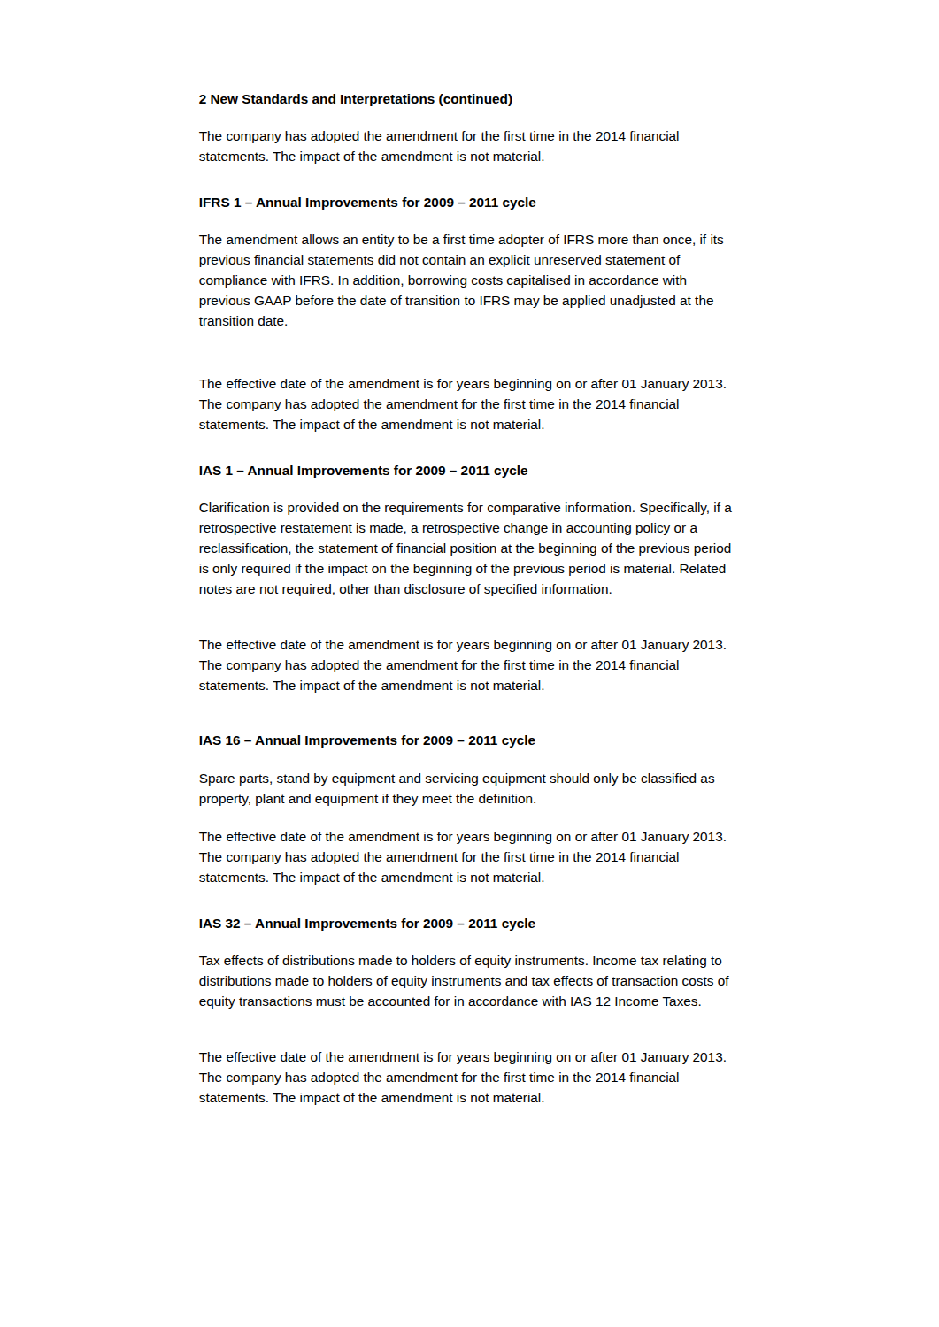2 New Standards and Interpretations (continued)
The company has adopted the amendment for the first time in the 2014 financial statements. The impact of the amendment is not material.
IFRS 1 – Annual Improvements for 2009 – 2011 cycle
The amendment allows an entity to be a first time adopter of IFRS more than once, if its previous financial statements did not contain an explicit unreserved statement of compliance with IFRS. In addition, borrowing costs capitalised in accordance with previous GAAP before the date of transition to IFRS may be applied unadjusted at the transition date.
The effective date of the amendment is for years beginning on or after 01 January 2013. The company has adopted the amendment for the first time in the 2014 financial statements. The impact of the amendment is not material.
IAS 1 – Annual Improvements for 2009 – 2011 cycle
Clarification is provided on the requirements for comparative information. Specifically, if a retrospective restatement is made, a retrospective change in accounting policy or a reclassification, the statement of financial position at the beginning of the previous period is only required if the impact on the beginning of the previous period is material. Related notes are not required, other than disclosure of specified information.
The effective date of the amendment is for years beginning on or after 01 January 2013. The company has adopted the amendment for the first time in the 2014 financial statements. The impact of the amendment is not material.
IAS 16 – Annual Improvements for 2009 – 2011 cycle
Spare parts, stand by equipment and servicing equipment should only be classified as property, plant and equipment if they meet the definition.
The effective date of the amendment is for years beginning on or after 01 January 2013. The company has adopted the amendment for the first time in the 2014 financial statements. The impact of the amendment is not material.
IAS 32 – Annual Improvements for 2009 – 2011 cycle
Tax effects of distributions made to holders of equity instruments. Income tax relating to distributions made to holders of equity instruments and tax effects of transaction costs of equity transactions must be accounted for in accordance with IAS 12 Income Taxes.
The effective date of the amendment is for years beginning on or after 01 January 2013. The company has adopted the amendment for the first time in the 2014 financial statements. The impact of the amendment is not material.